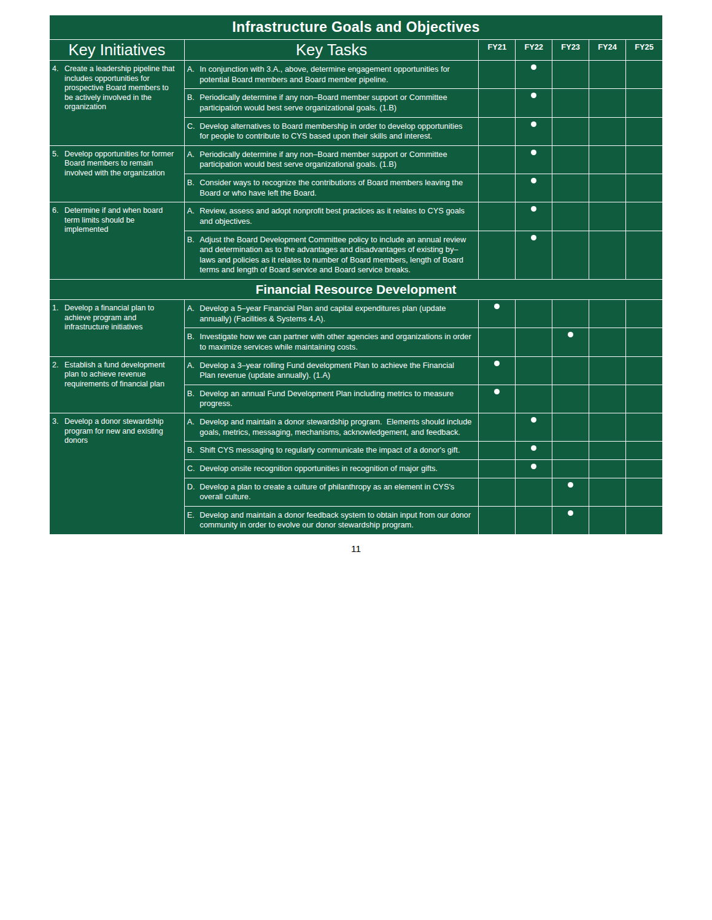| Infrastructure Goals and Objectives |
| Key Initiatives | Key Tasks | FY21 | FY22 | FY23 | FY24 | FY25 |
| 4. Create a leadership pipeline that includes opportunities for prospective Board members to be actively involved in the organization | A. In conjunction with 3.A., above, determine engagement opportunities for potential Board members and Board member pipeline. | | | | | |
| B. Periodically determine if any non–Board member support or Committee participation would best serve organizational goals. (1.B) | | | | | |
| C. Develop alternatives to Board membership in order to develop opportunities for people to contribute to CYS based upon their skills and interest. | | | | | |
| 5. Develop opportunities for former Board members to remain involved with the organization | A. Periodically determine if any non–Board member support or Committee participation would best serve organizational goals. (1.B) | | | | | |
| B. Consider ways to recognize the contributions of Board members leaving the Board or who have left the Board. | | | | | |
| 6. Determine if and when board term limits should be implemented | A. Review, assess and adopt nonprofit best practices as it relates to CYS goals and objectives. | | | | | |
| B. Adjust the Board Development Committee policy to include an annual review and determination as to the advantages and disadvantages of existing by–laws and policies as it relates to number of Board members, length of Board terms and length of Board service and Board service breaks. | | | | | |
| Financial Resource Development |
| 1. Develop a financial plan to achieve program and infrastructure initiatives | A. Develop a 5–year Financial Plan and capital expenditures plan (update annually) (Facilities & Systems 4.A). | | | | | |
| B. Investigate how we can partner with other agencies and organizations in order to maximize services while maintaining costs. | | | | | |
| 2. Establish a fund development plan to achieve revenue requirements of financial plan | A. Develop a 3–year rolling Fund development Plan to achieve the Financial Plan revenue (update annually). (1.A) | | | | | |
| B. Develop an annual Fund Development Plan including metrics to measure progress. | | | | | |
| 3. Develop a donor stewardship program for new and existing donors | A. Develop and maintain a donor stewardship program. Elements should include goals, metrics, messaging, mechanisms, acknowledgement, and feedback. | | | | | |
| B. Shift CYS messaging to regularly communicate the impact of a donor's gift. | | | | | |
| C. Develop onsite recognition opportunities in recognition of major gifts. | | | | | |
| D. Develop a plan to create a culture of philanthropy as an element in CYS's overall culture. | | | | | |
| E. Develop and maintain a donor feedback system to obtain input from our donor community in order to evolve our donor stewardship program. | | | | | |
11